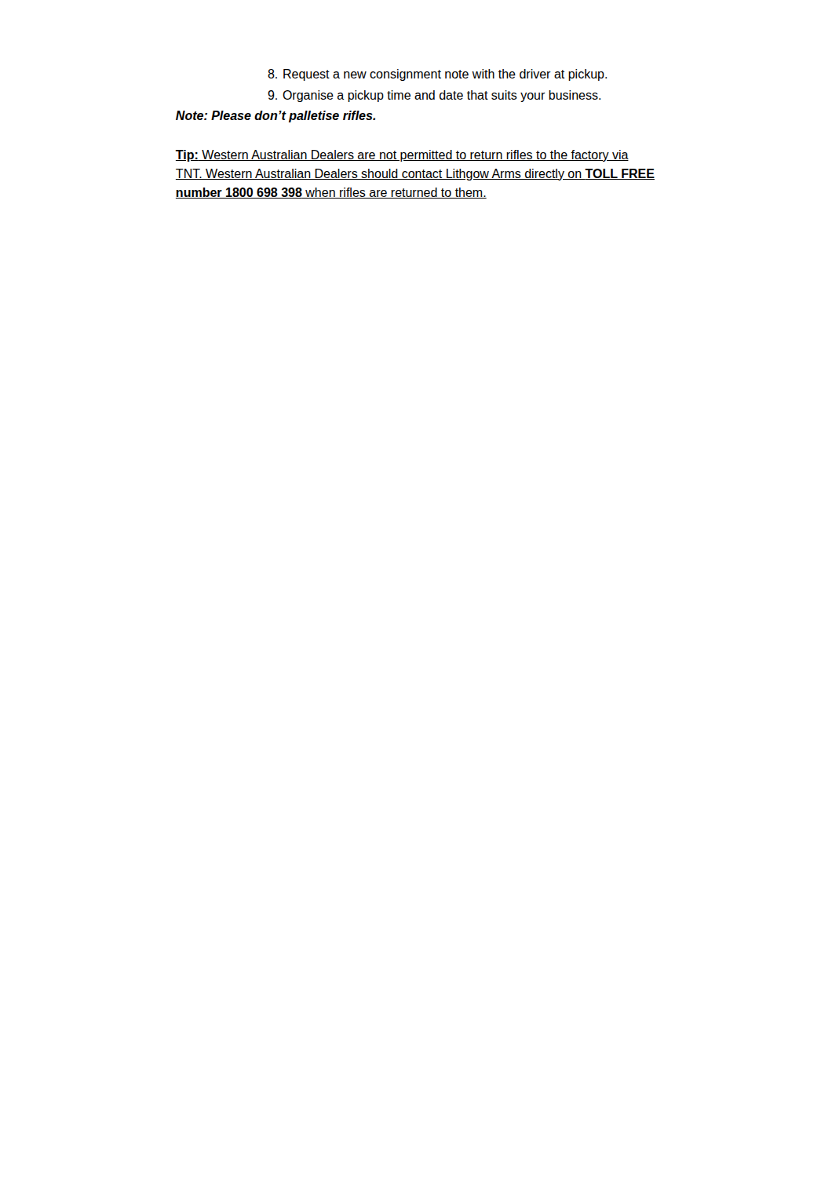8. Request a new consignment note with the driver at pickup.
9. Organise a pickup time and date that suits your business.
Note: Please don’t palletise rifles.
Tip: Western Australian Dealers are not permitted to return rifles to the factory via TNT. Western Australian Dealers should contact Lithgow Arms directly on TOLL FREE number 1800 698 398 when rifles are returned to them.